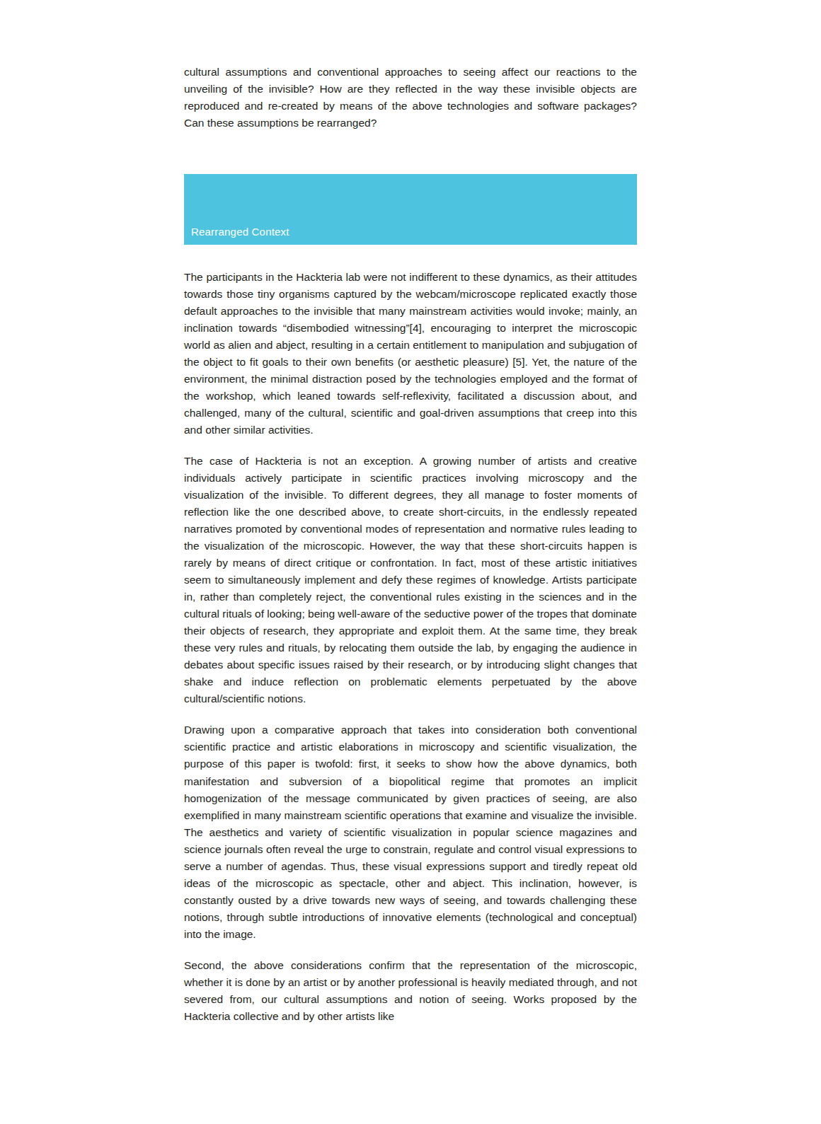cultural assumptions and conventional approaches to seeing affect our reactions to the unveiling of the invisible? How are they reflected in the way these invisible objects are reproduced and re-created by means of the above technologies and software packages? Can these assumptions be rearranged?
Rearranged Context
The participants in the Hackteria lab were not indifferent to these dynamics, as their attitudes towards those tiny organisms captured by the webcam/microscope replicated exactly those default approaches to the invisible that many mainstream activities would invoke; mainly, an inclination towards “disembodied witnessing”[4], encouraging to interpret the microscopic world as alien and abject, resulting in a certain entitlement to manipulation and subjugation of the object to fit goals to their own benefits (or aesthetic pleasure) [5]. Yet, the nature of the environment, the minimal distraction posed by the technologies employed and the format of the workshop, which leaned towards self-reflexivity, facilitated a discussion about, and challenged, many of the cultural, scientific and goal-driven assumptions that creep into this and other similar activities.
The case of Hackteria is not an exception. A growing number of artists and creative individuals actively participate in scientific practices involving microscopy and the visualization of the invisible. To different degrees, they all manage to foster moments of reflection like the one described above, to create short-circuits, in the endlessly repeated narratives promoted by conventional modes of representation and normative rules leading to the visualization of the microscopic. However, the way that these short-circuits happen is rarely by means of direct critique or confrontation. In fact, most of these artistic initiatives seem to simultaneously implement and defy these regimes of knowledge. Artists participate in, rather than completely reject, the conventional rules existing in the sciences and in the cultural rituals of looking; being well-aware of the seductive power of the tropes that dominate their objects of research, they appropriate and exploit them. At the same time, they break these very rules and rituals, by relocating them outside the lab, by engaging the audience in debates about specific issues raised by their research, or by introducing slight changes that shake and induce reflection on problematic elements perpetuated by the above cultural/scientific notions.
Drawing upon a comparative approach that takes into consideration both conventional scientific practice and artistic elaborations in microscopy and scientific visualization, the purpose of this paper is twofold: first, it seeks to show how the above dynamics, both manifestation and subversion of a biopolitical regime that promotes an implicit homogenization of the message communicated by given practices of seeing, are also exemplified in many mainstream scientific operations that examine and visualize the invisible. The aesthetics and variety of scientific visualization in popular science magazines and science journals often reveal the urge to constrain, regulate and control visual expressions to serve a number of agendas. Thus, these visual expressions support and tiredly repeat old ideas of the microscopic as spectacle, other and abject. This inclination, however, is constantly ousted by a drive towards new ways of seeing, and towards challenging these notions, through subtle introductions of innovative elements (technological and conceptual) into the image.
Second, the above considerations confirm that the representation of the microscopic, whether it is done by an artist or by another professional is heavily mediated through, and not severed from, our cultural assumptions and notion of seeing. Works proposed by the Hackteria collective and by other artists like